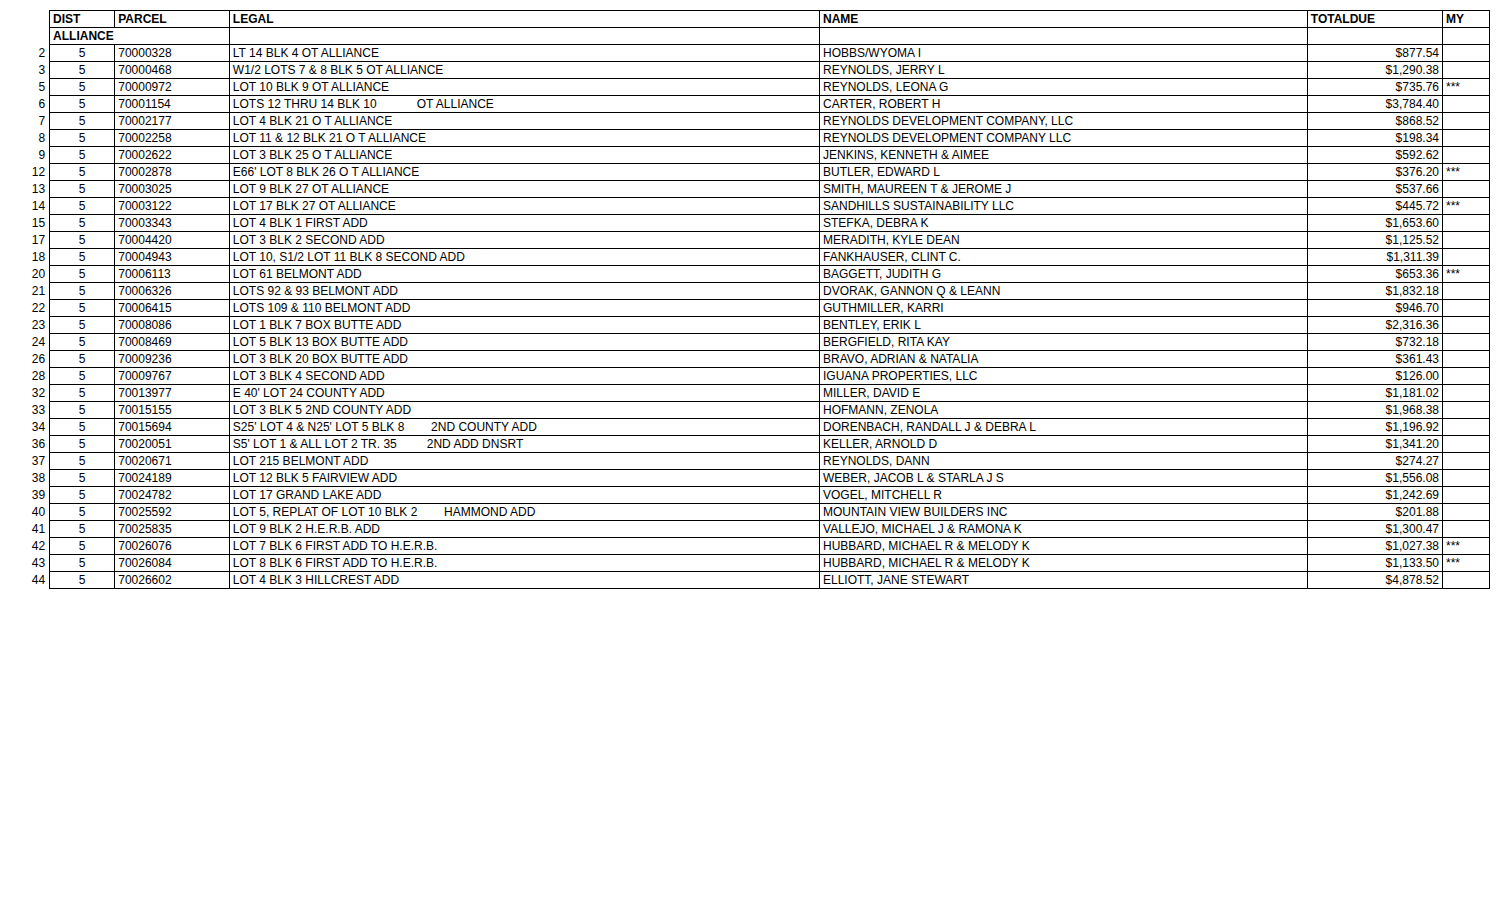| | DIST | PARCEL | LEGAL | NAME | TOTALDUE | MY |
| --- | --- | --- | --- | --- | --- | --- |
| | ALLIANCE | | | | |
| 2 | 5 | 70000328 | LT 14 BLK 4 OT ALLIANCE | HOBBS/WYOMA I | $877.54 | |
| 3 | 5 | 70000468 | W1/2 LOTS 7 & 8 BLK 5 OT ALLIANCE | REYNOLDS, JERRY L | $1,290.38 | |
| 5 | 5 | 70000972 | LOT 10 BLK 9 OT ALLIANCE | REYNOLDS, LEONA G | $735.76 | *** |
| 6 | 5 | 70001154 | LOTS 12 THRU 14 BLK 10 OT ALLIANCE | CARTER, ROBERT H | $3,784.40 | |
| 7 | 5 | 70002177 | LOT 4 BLK 21 O T ALLIANCE | REYNOLDS DEVELOPMENT COMPANY, LLC | $868.52 | |
| 8 | 5 | 70002258 | LOT 11 & 12 BLK 21 O T ALLIANCE | REYNOLDS DEVELOPMENT COMPANY LLC | $198.34 | |
| 9 | 5 | 70002622 | LOT 3 BLK 25 O T ALLIANCE | JENKINS, KENNETH & AIMEE | $592.62 | |
| 12 | 5 | 70002878 | E66' LOT 8 BLK 26 O T ALLIANCE | BUTLER, EDWARD L | $376.20 | *** |
| 13 | 5 | 70003025 | LOT 9 BLK 27 OT ALLIANCE | SMITH, MAUREEN T & JEROME J | $537.66 | |
| 14 | 5 | 70003122 | LOT 17 BLK 27 OT ALLIANCE | SANDHILLS SUSTAINABILITY LLC | $445.72 | *** |
| 15 | 5 | 70003343 | LOT 4 BLK 1 FIRST ADD | STEFKA, DEBRA K | $1,653.60 | |
| 17 | 5 | 70004420 | LOT 3 BLK 2 SECOND ADD | MERADITH, KYLE DEAN | $1,125.52 | |
| 18 | 5 | 70004943 | LOT 10, S1/2 LOT 11 BLK 8 SECOND ADD | FANKHAUSER, CLINT C. | $1,311.39 | |
| 20 | 5 | 70006113 | LOT 61 BELMONT ADD | BAGGETT, JUDITH G | $653.36 | *** |
| 21 | 5 | 70006326 | LOTS 92 & 93 BELMONT ADD | DVORAK, GANNON Q & LEANN | $1,832.18 | |
| 22 | 5 | 70006415 | LOTS 109 & 110 BELMONT ADD | GUTHMILLER, KARRI | $946.70 | |
| 23 | 5 | 70008086 | LOT 1 BLK 7 BOX BUTTE ADD | BENTLEY, ERIK L | $2,316.36 | |
| 24 | 5 | 70008469 | LOT 5 BLK 13 BOX BUTTE ADD | BERGFIELD, RITA KAY | $732.18 | |
| 26 | 5 | 70009236 | LOT 3 BLK 20 BOX BUTTE ADD | BRAVO, ADRIAN & NATALIA | $361.43 | |
| 28 | 5 | 70009767 | LOT 3 BLK 4 SECOND ADD | IGUANA PROPERTIES, LLC | $126.00 | |
| 32 | 5 | 70013977 | E 40' LOT 24 COUNTY ADD | MILLER, DAVID E | $1,181.02 | |
| 33 | 5 | 70015155 | LOT 3 BLK 5 2ND COUNTY ADD | HOFMANN, ZENOLA | $1,968.38 | |
| 34 | 5 | 70015694 | S25' LOT 4 & N25' LOT 5 BLK 8 2ND COUNTY ADD | DORENBACH, RANDALL J & DEBRA L | $1,196.92 | |
| 36 | 5 | 70020051 | S5' LOT 1 & ALL LOT 2 TR. 35 2ND ADD DNSRT | KELLER, ARNOLD D | $1,341.20 | |
| 37 | 5 | 70020671 | LOT 215 BELMONT ADD | REYNOLDS, DANN | $274.27 | |
| 38 | 5 | 70024189 | LOT 12 BLK 5 FAIRVIEW ADD | WEBER, JACOB L & STARLA J S | $1,556.08 | |
| 39 | 5 | 70024782 | LOT 17 GRAND LAKE ADD | VOGEL, MITCHELL R | $1,242.69 | |
| 40 | 5 | 70025592 | LOT 5, REPLAT OF LOT 10 BLK 2 HAMMOND ADD | MOUNTAIN VIEW BUILDERS INC | $201.88 | |
| 41 | 5 | 70025835 | LOT 9 BLK 2 H.E.R.B. ADD | VALLEJO, MICHAEL J & RAMONA K | $1,300.47 | |
| 42 | 5 | 70026076 | LOT 7 BLK 6 FIRST ADD TO H.E.R.B. | HUBBARD, MICHAEL R & MELODY K | $1,027.38 | *** |
| 43 | 5 | 70026084 | LOT 8 BLK 6 FIRST ADD TO H.E.R.B. | HUBBARD, MICHAEL R & MELODY K | $1,133.50 | *** |
| 44 | 5 | 70026602 | LOT 4 BLK 3 HILLCREST ADD | ELLIOTT, JANE STEWART | $4,878.52 | |